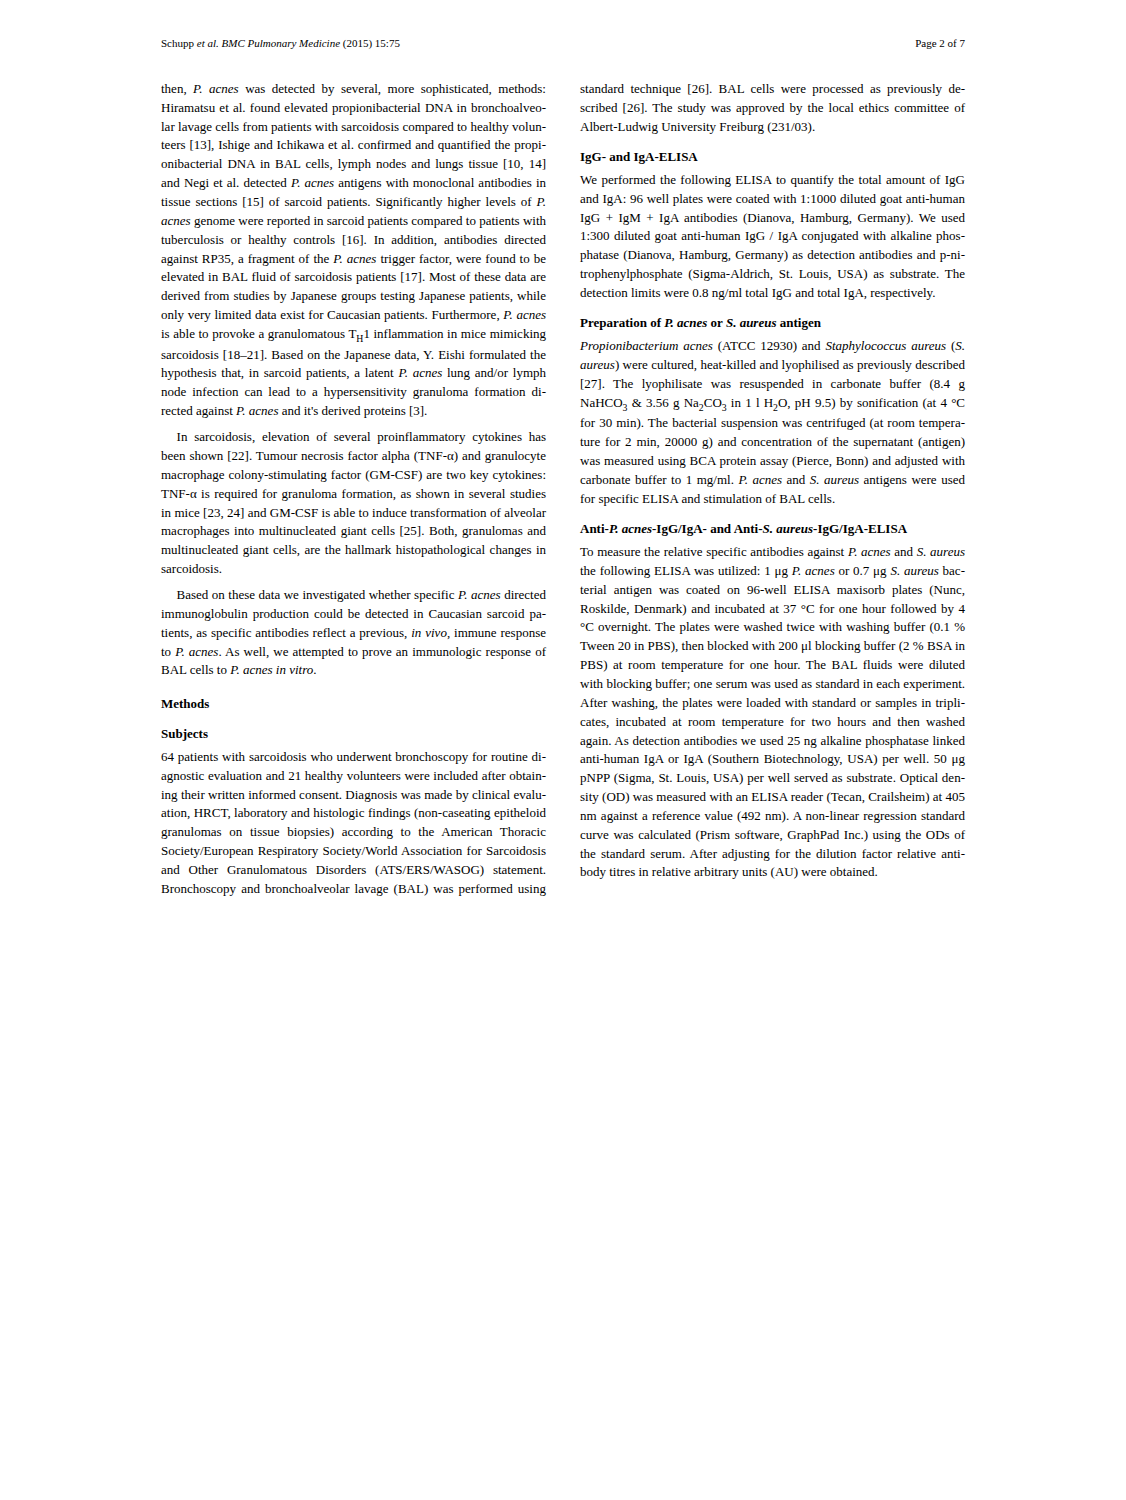Schupp et al. BMC Pulmonary Medicine (2015) 15:75 Page 2 of 7
then, P. acnes was detected by several, more sophisticated, methods: Hiramatsu et al. found elevated propionibacterial DNA in bronchoalveolar lavage cells from patients with sarcoidosis compared to healthy volunteers [13], Ishige and Ichikawa et al. confirmed and quantified the propionibacterial DNA in BAL cells, lymph nodes and lungs tissue [10, 14] and Negi et al. detected P. acnes antigens with monoclonal antibodies in tissue sections [15] of sarcoid patients. Significantly higher levels of P. acnes genome were reported in sarcoid patients compared to patients with tuberculosis or healthy controls [16]. In addition, antibodies directed against RP35, a fragment of the P. acnes trigger factor, were found to be elevated in BAL fluid of sarcoidosis patients [17]. Most of these data are derived from studies by Japanese groups testing Japanese patients, while only very limited data exist for Caucasian patients. Furthermore, P. acnes is able to provoke a granulomatous TH1 inflammation in mice mimicking sarcoidosis [18–21]. Based on the Japanese data, Y. Eishi formulated the hypothesis that, in sarcoid patients, a latent P. acnes lung and/or lymph node infection can lead to a hypersensitivity granuloma formation directed against P. acnes and it's derived proteins [3].
In sarcoidosis, elevation of several proinflammatory cytokines has been shown [22]. Tumour necrosis factor alpha (TNF-α) and granulocyte macrophage colony-stimulating factor (GM-CSF) are two key cytokines: TNF-α is required for granuloma formation, as shown in several studies in mice [23, 24] and GM-CSF is able to induce transformation of alveolar macrophages into multinucleated giant cells [25]. Both, granulomas and multinucleated giant cells, are the hallmark histopathological changes in sarcoidosis.
Based on these data we investigated whether specific P. acnes directed immunoglobulin production could be detected in Caucasian sarcoid patients, as specific antibodies reflect a previous, in vivo, immune response to P. acnes. As well, we attempted to prove an immunologic response of BAL cells to P. acnes in vitro.
Methods
Subjects
64 patients with sarcoidosis who underwent bronchoscopy for routine diagnostic evaluation and 21 healthy volunteers were included after obtaining their written informed consent. Diagnosis was made by clinical evaluation, HRCT, laboratory and histologic findings (non-caseating epitheloid granulomas on tissue biopsies) according to the American Thoracic Society/European Respiratory Society/World Association for Sarcoidosis and Other Granulomatous Disorders (ATS/ERS/WASOG) statement. Bronchoscopy and bronchoalveolar lavage (BAL) was performed using standard technique [26]. BAL cells were processed as previously described [26]. The study was approved by the local ethics committee of Albert-Ludwig University Freiburg (231/03).
IgG- and IgA-ELISA
We performed the following ELISA to quantify the total amount of IgG and IgA: 96 well plates were coated with 1:1000 diluted goat anti-human IgG + IgM + IgA antibodies (Dianova, Hamburg, Germany). We used 1:300 diluted goat anti-human IgG / IgA conjugated with alkaline phosphatase (Dianova, Hamburg, Germany) as detection antibodies and p-nitrophenylphosphate (Sigma-Aldrich, St. Louis, USA) as substrate. The detection limits were 0.8 ng/ml total IgG and total IgA, respectively.
Preparation of P. acnes or S. aureus antigen
Propionibacterium acnes (ATCC 12930) and Staphylococcus aureus (S. aureus) were cultured, heat-killed and lyophilised as previously described [27]. The lyophilisate was resuspended in carbonate buffer (8.4 g NaHCO3 & 3.56 g Na2CO3 in 1 l H2O, pH 9.5) by sonification (at 4 °C for 30 min). The bacterial suspension was centrifuged (at room temperature for 2 min, 20000 g) and concentration of the supernatant (antigen) was measured using BCA protein assay (Pierce, Bonn) and adjusted with carbonate buffer to 1 mg/ml. P. acnes and S. aureus antigens were used for specific ELISA and stimulation of BAL cells.
Anti-P. acnes-IgG/IgA- and Anti-S. aureus-IgG/IgA-ELISA
To measure the relative specific antibodies against P. acnes and S. aureus the following ELISA was utilized: 1 μg P. acnes or 0.7 μg S. aureus bacterial antigen was coated on 96-well ELISA maxisorb plates (Nunc, Roskilde, Denmark) and incubated at 37 °C for one hour followed by 4 °C overnight. The plates were washed twice with washing buffer (0.1 % Tween 20 in PBS), then blocked with 200 μl blocking buffer (2 % BSA in PBS) at room temperature for one hour. The BAL fluids were diluted with blocking buffer; one serum was used as standard in each experiment. After washing, the plates were loaded with standard or samples in triplicates, incubated at room temperature for two hours and then washed again. As detection antibodies we used 25 ng alkaline phosphatase linked anti-human IgA or IgA (Southern Biotechnology, USA) per well. 50 μg pNPP (Sigma, St. Louis, USA) per well served as substrate. Optical density (OD) was measured with an ELISA reader (Tecan, Crailsheim) at 405 nm against a reference value (492 nm). A non-linear regression standard curve was calculated (Prism software, GraphPad Inc.) using the ODs of the standard serum. After adjusting for the dilution factor relative antibody titres in relative arbitrary units (AU) were obtained.